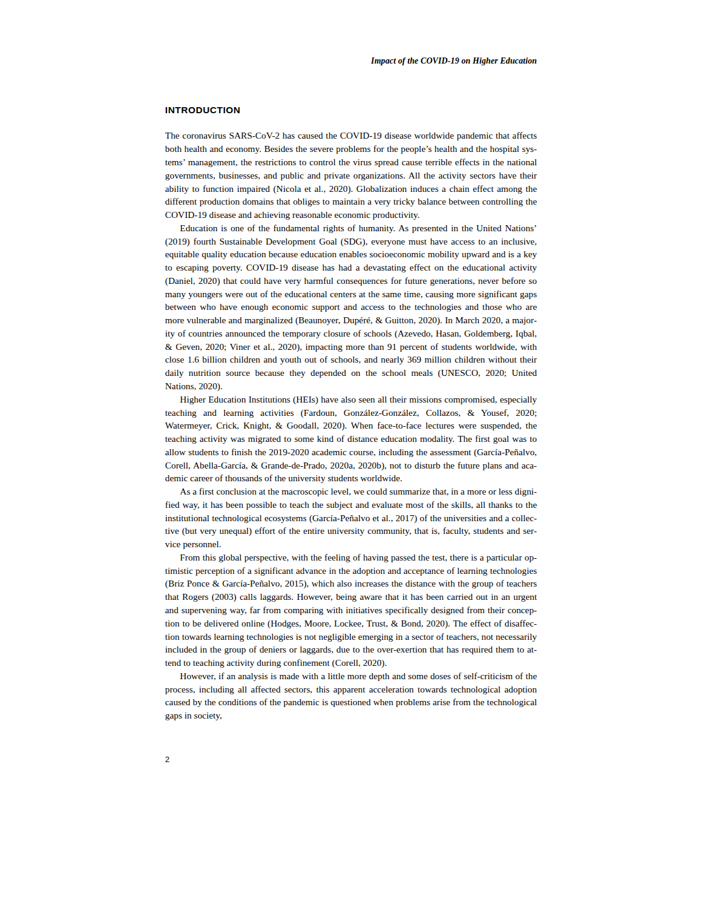Impact of the COVID-19 on Higher Education
INTRODUCTION
The coronavirus SARS-CoV-2 has caused the COVID-19 disease worldwide pandemic that affects both health and economy. Besides the severe problems for the people’s health and the hospital systems’ management, the restrictions to control the virus spread cause terrible effects in the national governments, businesses, and public and private organizations. All the activity sectors have their ability to function impaired (Nicola et al., 2020). Globalization induces a chain effect among the different production domains that obliges to maintain a very tricky balance between controlling the COVID-19 disease and achieving reasonable economic productivity.
Education is one of the fundamental rights of humanity. As presented in the United Nations’ (2019) fourth Sustainable Development Goal (SDG), everyone must have access to an inclusive, equitable quality education because education enables socioeconomic mobility upward and is a key to escaping poverty. COVID-19 disease has had a devastating effect on the educational activity (Daniel, 2020) that could have very harmful consequences for future generations, never before so many youngers were out of the educational centers at the same time, causing more significant gaps between who have enough economic support and access to the technologies and those who are more vulnerable and marginalized (Beaunoyer, Dupéré, & Guitton, 2020). In March 2020, a majority of countries announced the temporary closure of schools (Azevedo, Hasan, Goldemberg, Iqbal, & Geven, 2020; Viner et al., 2020), impacting more than 91 percent of students worldwide, with close 1.6 billion children and youth out of schools, and nearly 369 million children without their daily nutrition source because they depended on the school meals (UNESCO, 2020; United Nations, 2020).
Higher Education Institutions (HEIs) have also seen all their missions compromised, especially teaching and learning activities (Fardoun, González-González, Collazos, & Yousef, 2020; Watermeyer, Crick, Knight, & Goodall, 2020). When face-to-face lectures were suspended, the teaching activity was migrated to some kind of distance education modality. The first goal was to allow students to finish the 2019-2020 academic course, including the assessment (García-Peñalvo, Corell, Abella-García, & Grande-de-Prado, 2020a, 2020b), not to disturb the future plans and academic career of thousands of the university students worldwide.
As a first conclusion at the macroscopic level, we could summarize that, in a more or less dignified way, it has been possible to teach the subject and evaluate most of the skills, all thanks to the institutional technological ecosystems (García-Peñalvo et al., 2017) of the universities and a collective (but very unequal) effort of the entire university community, that is, faculty, students and service personnel.
From this global perspective, with the feeling of having passed the test, there is a particular optimistic perception of a significant advance in the adoption and acceptance of learning technologies (Briz Ponce & García-Peñalvo, 2015), which also increases the distance with the group of teachers that Rogers (2003) calls laggards. However, being aware that it has been carried out in an urgent and supervening way, far from comparing with initiatives specifically designed from their conception to be delivered online (Hodges, Moore, Lockee, Trust, & Bond, 2020). The effect of disaffection towards learning technologies is not negligible emerging in a sector of teachers, not necessarily included in the group of deniers or laggards, due to the over-exertion that has required them to attend to teaching activity during confinement (Corell, 2020).
However, if an analysis is made with a little more depth and some doses of self-criticism of the process, including all affected sectors, this apparent acceleration towards technological adoption caused by the conditions of the pandemic is questioned when problems arise from the technological gaps in society,
2